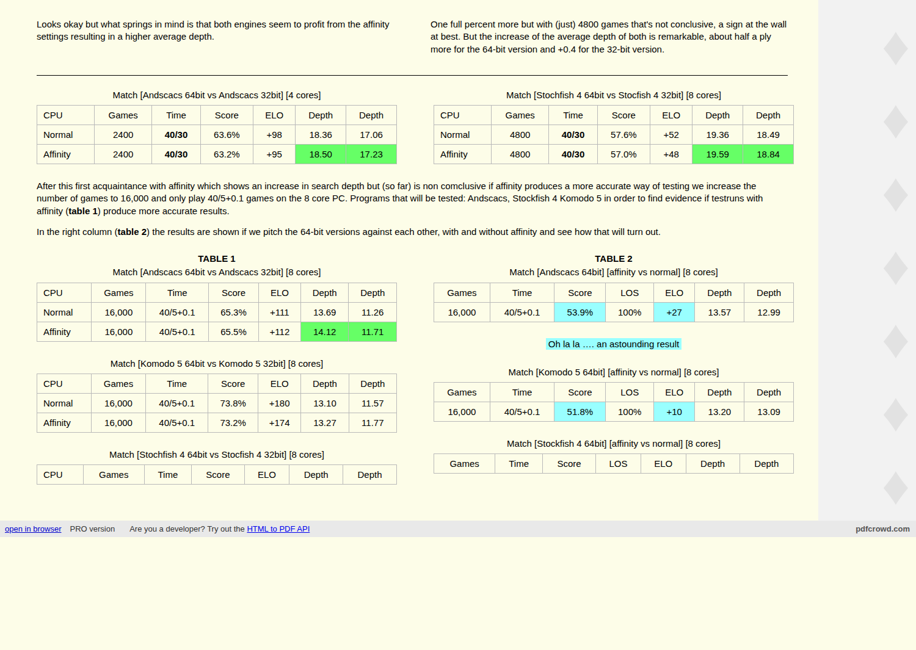♦
♦
♦
♦
♦
♦
♦
Looks okay but what springs in mind is that both engines seem to profit from the affinity settings resulting in a higher average depth.
One full percent more but with (just) 4800 games that's not conclusive, a sign at the wall at best. But the increase of the average depth of both is remarkable, about half a ply more for the 64-bit version and +0.4 for the 32-bit version.
Match [Andscacs 64bit vs Andscacs 32bit] [4 cores]
| CPU | Games | Time | Score | ELO | Depth | Depth |
| --- | --- | --- | --- | --- | --- | --- |
| Normal | 2400 | 40/30 | 63.6% | +98 | 18.36 | 17.06 |
| Affinity | 2400 | 40/30 | 63.2% | +95 | 18.50 | 17.23 |
Match [Stochfish 4 64bit vs Stocfish 4 32bit] [8 cores]
| CPU | Games | Time | Score | ELO | Depth | Depth |
| --- | --- | --- | --- | --- | --- | --- |
| Normal | 4800 | 40/30 | 57.6% | +52 | 19.36 | 18.49 |
| Affinity | 4800 | 40/30 | 57.0% | +48 | 19.59 | 18.84 |
After this first acquaintance with affinity which shows an increase in search depth but (so far) is non comclusive if affinity produces a more accurate way of testing we increase the number of games to 16,000 and only play 40/5+0.1 games on the 8 core PC. Programs that will be tested: Andscacs, Stockfish 4 Komodo 5 in order to find evidence if testruns with affinity (table 1) produce more accurate results.
In the right column (table 2) the results are shown if we pitch the 64-bit versions against each other, with and without affinity and see how that will turn out.
TABLE 1
Match [Andscacs 64bit vs Andscacs 32bit] [8 cores]
| CPU | Games | Time | Score | ELO | Depth | Depth |
| --- | --- | --- | --- | --- | --- | --- |
| Normal | 16,000 | 40/5+0.1 | 65.3% | +111 | 13.69 | 11.26 |
| Affinity | 16,000 | 40/5+0.1 | 65.5% | +112 | 14.12 | 11.71 |
Match [Komodo 5 64bit vs Komodo 5 32bit] [8 cores]
| CPU | Games | Time | Score | ELO | Depth | Depth |
| --- | --- | --- | --- | --- | --- | --- |
| Normal | 16,000 | 40/5+0.1 | 73.8% | +180 | 13.10 | 11.57 |
| Affinity | 16,000 | 40/5+0.1 | 73.2% | +174 | 13.27 | 11.77 |
Match [Stochfish 4 64bit vs Stocfish 4 32bit] [8 cores]
| CPU | Games | Time | Score | ELO | Depth | Depth |
| --- | --- | --- | --- | --- | --- | --- |
TABLE 2
Match [Andscacs 64bit] [affinity vs normal] [8 cores]
| Games | Time | Score | LOS | ELO | Depth | Depth |
| --- | --- | --- | --- | --- | --- | --- |
| 16,000 | 40/5+0.1 | 53.9% | 100% | +27 | 13.57 | 12.99 |
Oh la la …. an astounding result
Match [Komodo 5 64bit] [affinity vs normal] [8 cores]
| Games | Time | Score | LOS | ELO | Depth | Depth |
| --- | --- | --- | --- | --- | --- | --- |
| 16,000 | 40/5+0.1 | 51.8% | 100% | +10 | 13.20 | 13.09 |
Match [Stockfish 4 64bit] [affinity vs normal] [8 cores]
| Games | Time | Score | LOS | ELO | Depth | Depth |
| --- | --- | --- | --- | --- | --- | --- |
open in browser PRO version Are you a developer? Try out the HTML to PDF API pdfcrowd.com